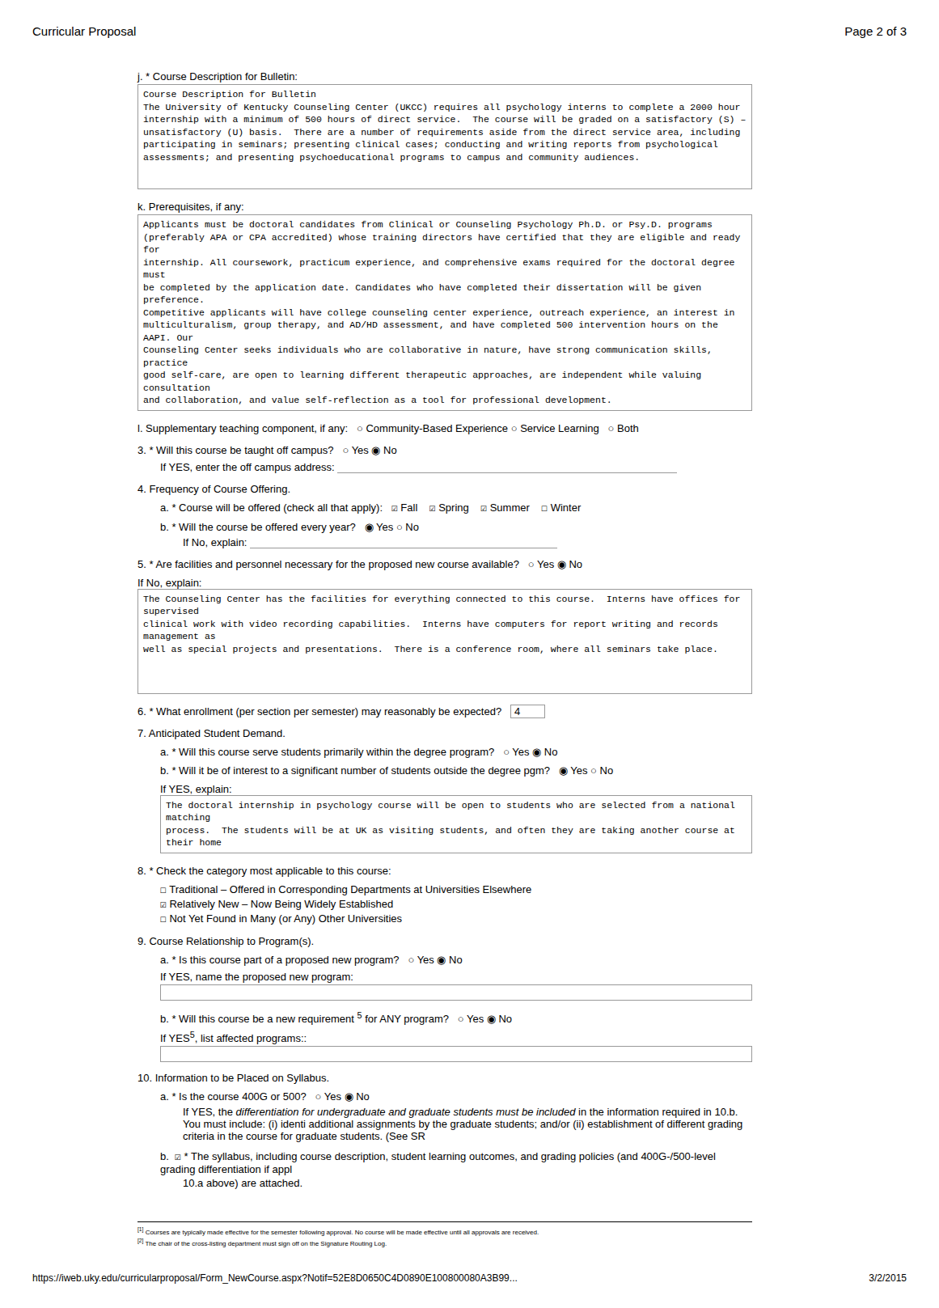Curricular Proposal
Page 2 of 3
j. * Course Description for Bulletin:
Course Description for Bulletin The University of Kentucky Counseling Center (UKCC) requires all psychology interns to complete a 2000 hour internship with a minimum of 500 hours of direct service. The course will be graded on a satisfactory (S) – unsatisfactory (U) basis. There are a number of requirements aside from the direct service area, including participating in seminars; presenting clinical cases; conducting and writing reports from psychological assessments; and presenting psychoeducational programs to campus and community audiences.
k. Prerequisites, if any:
Applicants must be doctoral candidates from Clinical or Counseling Psychology Ph.D. or Psy.D. programs (preferably APA or CPA accredited) whose training directors have certified that they are eligible and ready for internship. All coursework, practicum experience, and comprehensive exams required for the doctoral degree must be completed by the application date. Candidates who have completed their dissertation will be given preference. Competitive applicants will have college counseling center experience, outreach experience, an interest in multiculturalism, group therapy, and AD/HD assessment, and have completed 500 intervention hours on the AAPI. Our Counseling Center seeks individuals who are collaborative in nature, have strong communication skills, practice good self-care, are open to learning different therapeutic approaches, are independent while valuing consultation and collaboration, and value self-reflection as a tool for professional development.
l. Supplementary teaching component, if any: ○ Community-Based Experience ○ Service Learning ○ Both
3. * Will this course be taught off campus? ○ Yes ◉ No
If YES, enter the off campus address:
4. Frequency of Course Offering.
a. * Course will be offered (check all that apply): ☑ Fall ☑ Spring ☑ Summer ☐ Winter
b. * Will the course be offered every year? ◉ Yes ○ No
If No, explain:
5. * Are facilities and personnel necessary for the proposed new course available? ○ Yes ◉ No
If No, explain:
The Counseling Center has the facilities for everything connected to this course. Interns have offices for supervised clinical work with video recording capabilities. Interns have computers for report writing and records management as well as special projects and presentations. There is a conference room, where all seminars take place.
6. * What enrollment (per section per semester) may reasonably be expected? 4
7. Anticipated Student Demand.
a. * Will this course serve students primarily within the degree program? ○ Yes ◉ No
b. * Will it be of interest to a significant number of students outside the degree pgm? ◉ Yes ○ No
If YES, explain:
The doctoral internship in psychology course will be open to students who are selected from a national matching process. The students will be at UK as visiting students, and often they are taking another course at their home
8. * Check the category most applicable to this course:
☐ Traditional – Offered in Corresponding Departments at Universities Elsewhere
☑ Relatively New – Now Being Widely Established
☐ Not Yet Found in Many (or Any) Other Universities
9. Course Relationship to Program(s).
a. * Is this course part of a proposed new program? ○ Yes ◉ No
If YES, name the proposed new program:
b. * Will this course be a new requirement 5 for ANY program? ○ Yes ◉ No
If YES5, list affected programs::
10. Information to be Placed on Syllabus.
a. * Is the course 400G or 500? ○ Yes ◉ No
If YES, the differentiation for undergraduate and graduate students must be included in the information required in 10.b. You must include: (i) identi additional assignments by the graduate students; and/or (ii) establishment of different grading criteria in the course for graduate students. (See SR
b. ☑ * The syllabus, including course description, student learning outcomes, and grading policies (and 400G-/500-level grading differentiation if appl
10.a above) are attached.
[1] Courses are typically made effective for the semester following approval. No course will be made effective until all approvals are received.
[2] The chair of the cross-listing department must sign off on the Signature Routing Log.
3/2/2015 https://iweb.uky.edu/curricularproposal/Form_NewCourse.aspx?Notif=52E8D0650C4D0890E100800080A3B99...